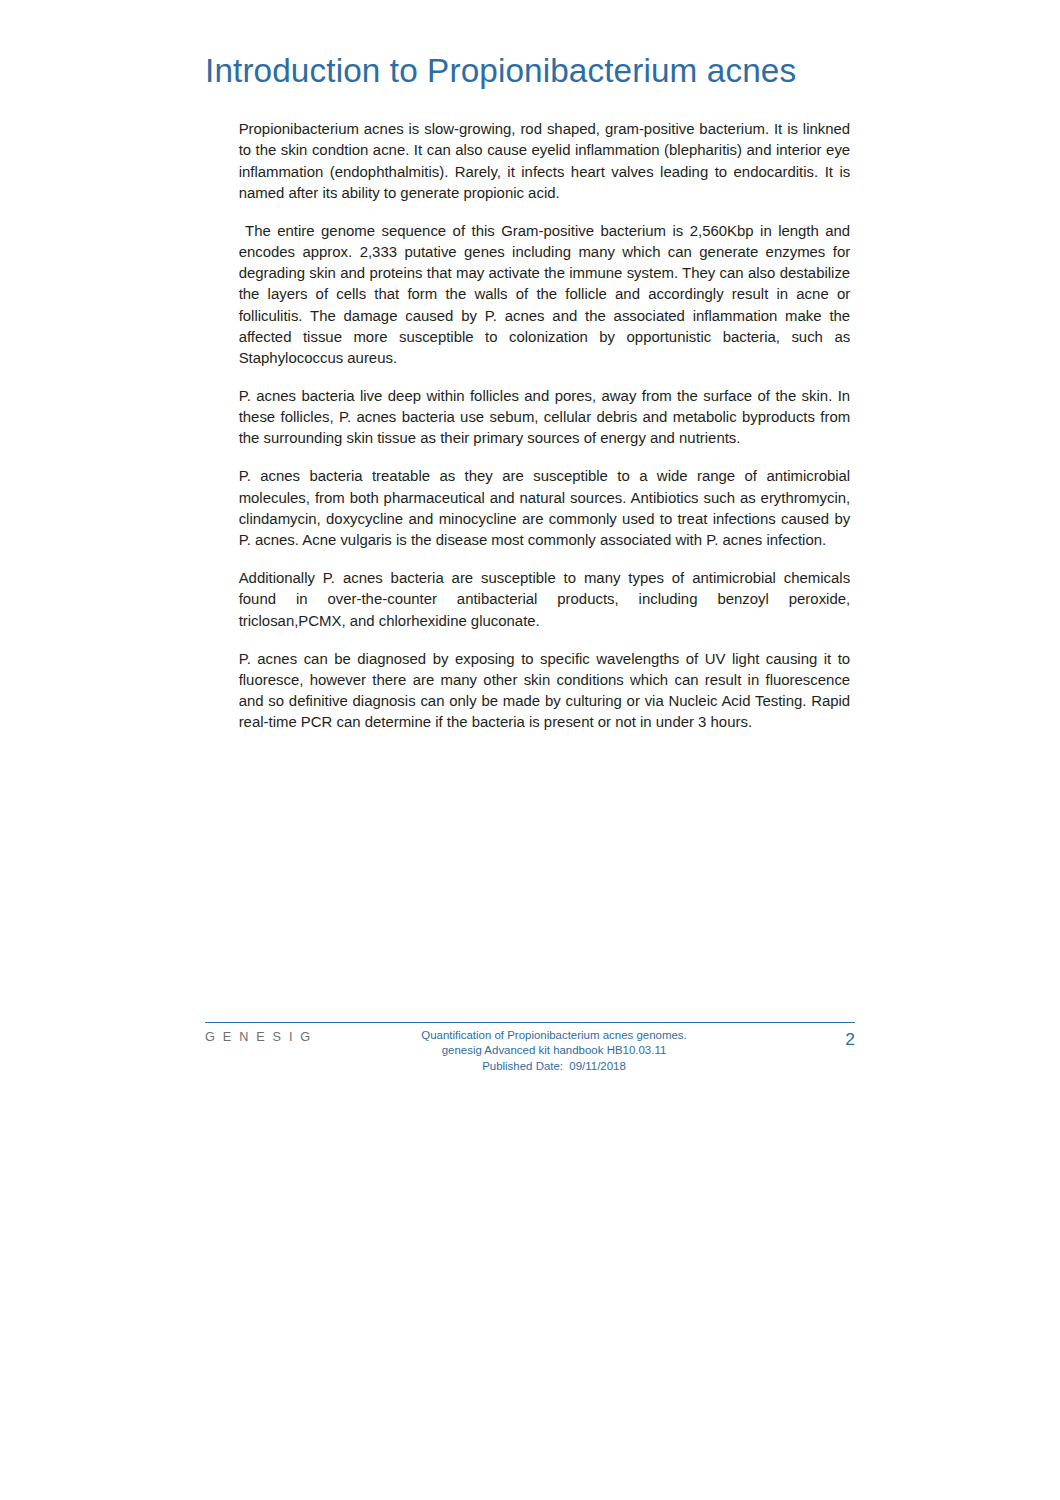Introduction to Propionibacterium acnes
Propionibacterium acnes is slow-growing, rod shaped, gram-positive bacterium. It is linkned to the skin condtion acne. It can also cause eyelid inflammation (blepharitis) and interior eye inflammation (endophthalmitis). Rarely, it infects heart valves leading to endocarditis. It is named after its ability to generate propionic acid.
The entire genome sequence of this Gram-positive bacterium is 2,560Kbp in length and encodes approx. 2,333 putative genes including many which can generate enzymes for degrading skin and proteins that may activate the immune system. They can also destabilize the layers of cells that form the walls of the follicle and accordingly result in acne or folliculitis. The damage caused by P. acnes and the associated inflammation make the affected tissue more susceptible to colonization by opportunistic bacteria, such as Staphylococcus aureus.
P. acnes bacteria live deep within follicles and pores, away from the surface of the skin. In these follicles, P. acnes bacteria use sebum, cellular debris and metabolic byproducts from the surrounding skin tissue as their primary sources of energy and nutrients.
P. acnes bacteria treatable as they are susceptible to a wide range of antimicrobial molecules, from both pharmaceutical and natural sources. Antibiotics such as erythromycin, clindamycin, doxycycline and minocycline are commonly used to treat infections caused by P. acnes. Acne vulgaris is the disease most commonly associated with P. acnes infection.
Additionally P. acnes bacteria are susceptible to many types of antimicrobial chemicals found in over-the-counter antibacterial products, including benzoyl peroxide, triclosan,PCMX, and chlorhexidine gluconate.
P. acnes can be diagnosed by exposing to specific wavelengths of UV light causing it to fluoresce, however there are many other skin conditions which can result in fluorescence and so definitive diagnosis can only be made by culturing or via Nucleic Acid Testing. Rapid real-time PCR can determine if the bacteria is present or not in under 3 hours.
G E N E S I G
Quantification of Propionibacterium acnes genomes.
genesig Advanced kit handbook HB10.03.11
Published Date: 09/11/2018
2